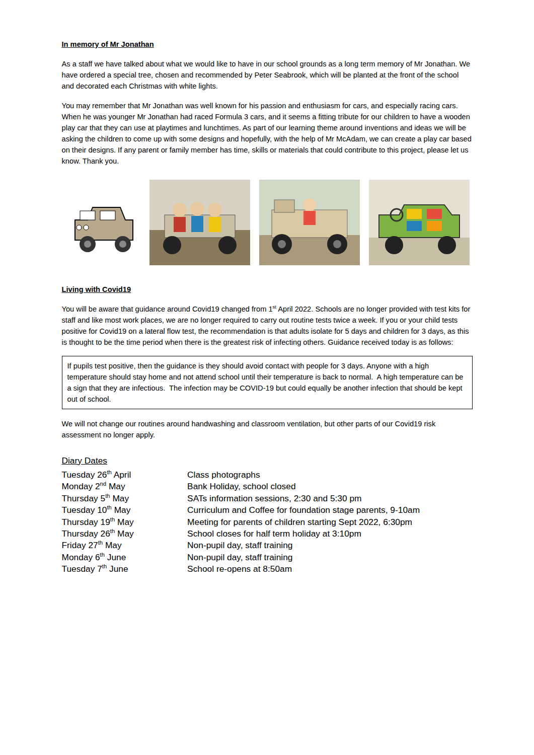In memory of Mr Jonathan
As a staff we have talked about what we would like to have in our school grounds as a long term memory of Mr Jonathan. We have ordered a special tree, chosen and recommended by Peter Seabrook, which will be planted at the front of the school and decorated each Christmas with white lights.
You may remember that Mr Jonathan was well known for his passion and enthusiasm for cars, and especially racing cars. When he was younger Mr Jonathan had raced Formula 3 cars, and it seems a fitting tribute for our children to have a wooden play car that they can use at playtimes and lunchtimes. As part of our learning theme around inventions and ideas we will be asking the children to come up with some designs and hopefully, with the help of Mr McAdam, we can create a play car based on their designs. If any parent or family member has time, skills or materials that could contribute to this project, please let us know. Thank you.
Living with Covid19
You will be aware that guidance around Covid19 changed from 1st April 2022. Schools are no longer provided with test kits for staff and like most work places, we are no longer required to carry out routine tests twice a week. If you or your child tests positive for Covid19 on a lateral flow test, the recommendation is that adults isolate for 5 days and children for 3 days, as this is thought to be the time period when there is the greatest risk of infecting others. Guidance received today is as follows:
If pupils test positive, then the guidance is they should avoid contact with people for 3 days. Anyone with a high temperature should stay home and not attend school until their temperature is back to normal. A high temperature can be a sign that they are infectious. The infection may be COVID-19 but could equally be another infection that should be kept out of school.
We will not change our routines around handwashing and classroom ventilation, but other parts of our Covid19 risk assessment no longer apply.
Diary Dates
| Tuesday 26 th April | Class photographs |
| Monday 2 nd May | Bank Holiday, school closed |
| Thursday 5 th May | SATs information sessions, 2:30 and 5:30 pm |
| Tuesday 10 th May | Curriculum and Coffee for foundation stage parents, 9-10am |
| Thursday 19 th May | Meeting for parents of children starting Sept 2022, 6:30pm |
| Thursday 26 th May | School closes for half term holiday at 3:10pm |
| Friday 27 th May | Non-pupil day, staff training |
| Monday 6 th June | Non-pupil day, staff training |
| Tuesday 7 th June | School re-opens at 8:50am |